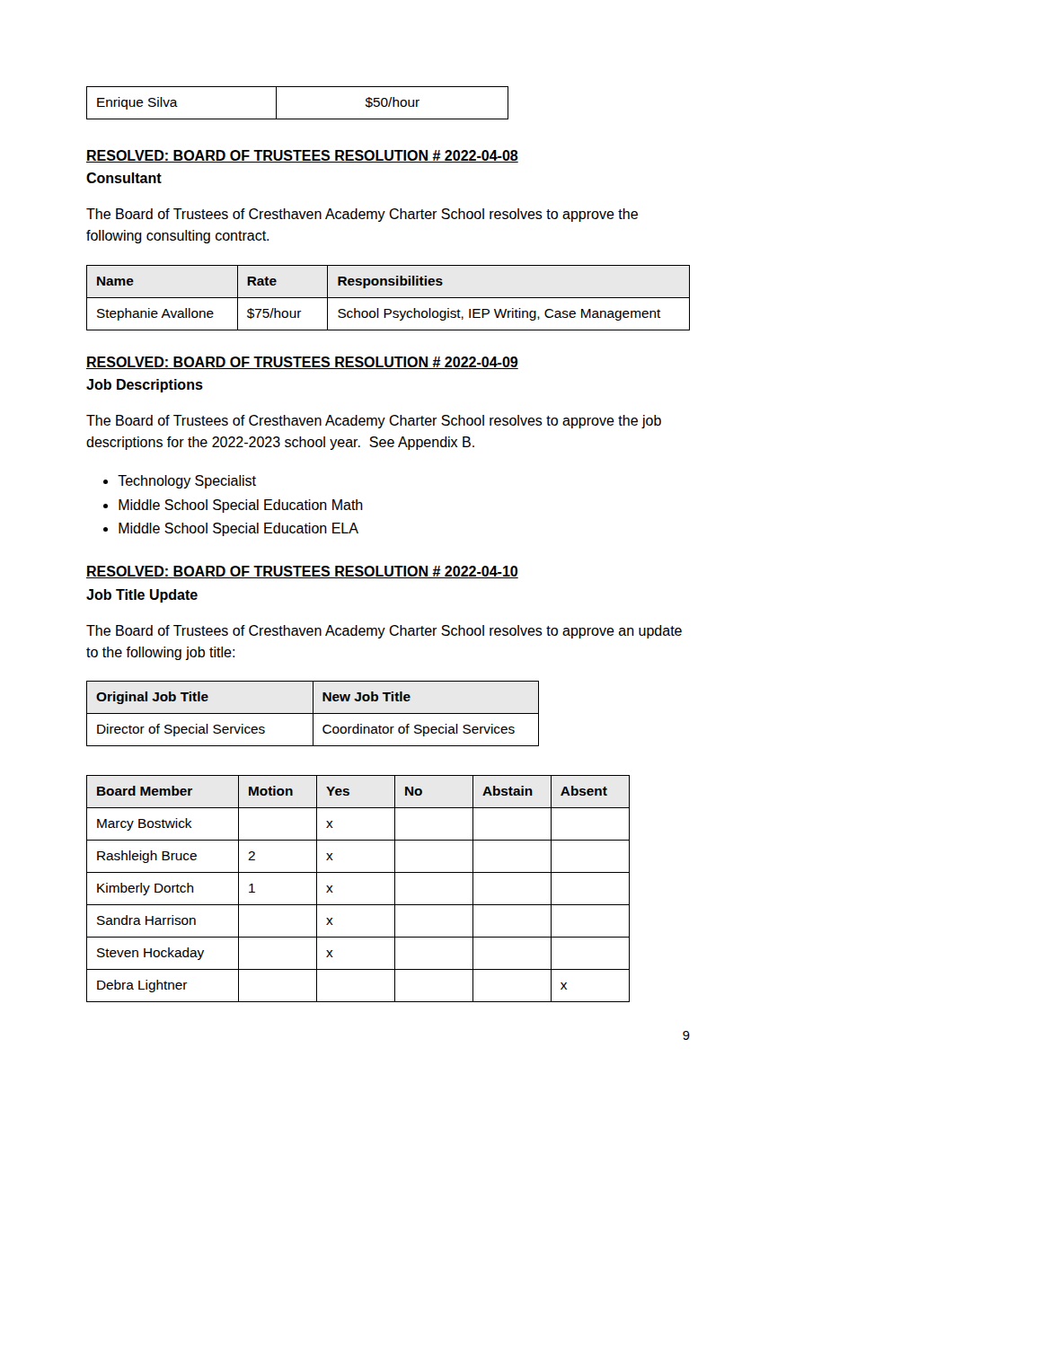| Enrique Silva | $50/hour |
RESOLVED: BOARD OF TRUSTEES RESOLUTION # 2022-04-08
Consultant
The Board of Trustees of Cresthaven Academy Charter School resolves to approve the following consulting contract.
| Name | Rate | Responsibilities |
| --- | --- | --- |
| Stephanie Avallone | $75/hour | School Psychologist, IEP Writing, Case Management |
RESOLVED: BOARD OF TRUSTEES RESOLUTION # 2022-04-09
Job Descriptions
The Board of Trustees of Cresthaven Academy Charter School resolves to approve the job descriptions for the 2022-2023 school year. See Appendix B.
Technology Specialist
Middle School Special Education Math
Middle School Special Education ELA
RESOLVED: BOARD OF TRUSTEES RESOLUTION # 2022-04-10
Job Title Update
The Board of Trustees of Cresthaven Academy Charter School resolves to approve an update to the following job title:
| Original Job Title | New Job Title |
| --- | --- |
| Director of Special Services | Coordinator of Special Services |
| Board Member | Motion | Yes | No | Abstain | Absent |
| --- | --- | --- | --- | --- | --- |
| Marcy Bostwick | | x | | | |
| Rashleigh Bruce | 2 | x | | | |
| Kimberly Dortch | 1 | x | | | |
| Sandra Harrison | | x | | | |
| Steven Hockaday | | x | | | |
| Debra Lightner | | | | | x |
9